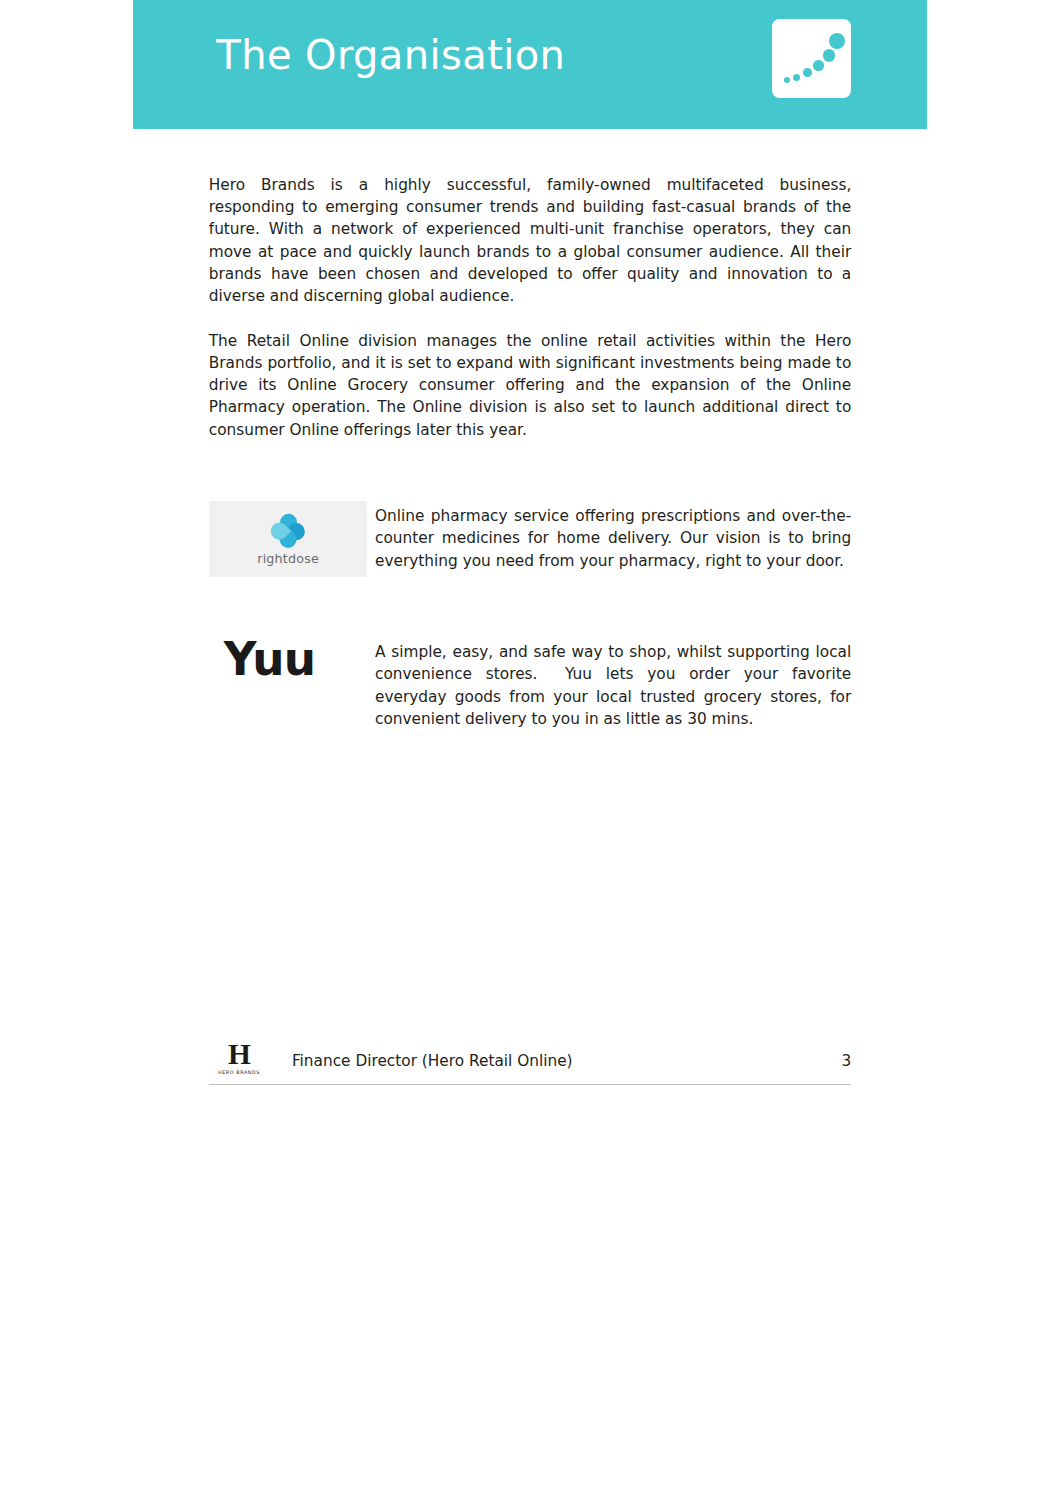The Organisation
Hero Brands is a highly successful, family-owned multifaceted business, responding to emerging consumer trends and building fast-casual brands of the future. With a network of experienced multi-unit franchise operators, they can move at pace and quickly launch brands to a global consumer audience. All their brands have been chosen and developed to offer quality and innovation to a diverse and discerning global audience.
The Retail Online division manages the online retail activities within the Hero Brands portfolio, and it is set to expand with significant investments being made to drive its Online Grocery consumer offering and the expansion of the Online Pharmacy operation. The Online division is also set to launch additional direct to consumer Online offerings later this year.
rightdose
Online pharmacy service offering prescriptions and over-the-counter medicines for home delivery. Our vision is to bring everything you need from your pharmacy, right to your door.
Yuu
A simple, easy, and safe way to shop, whilst supporting local convenience stores. Yuu lets you order your favorite everyday goods from your local trusted grocery stores, for convenient delivery to you in as little as 30 mins.
H
HERO BRANDS
Finance Director (Hero Retail Online)
3